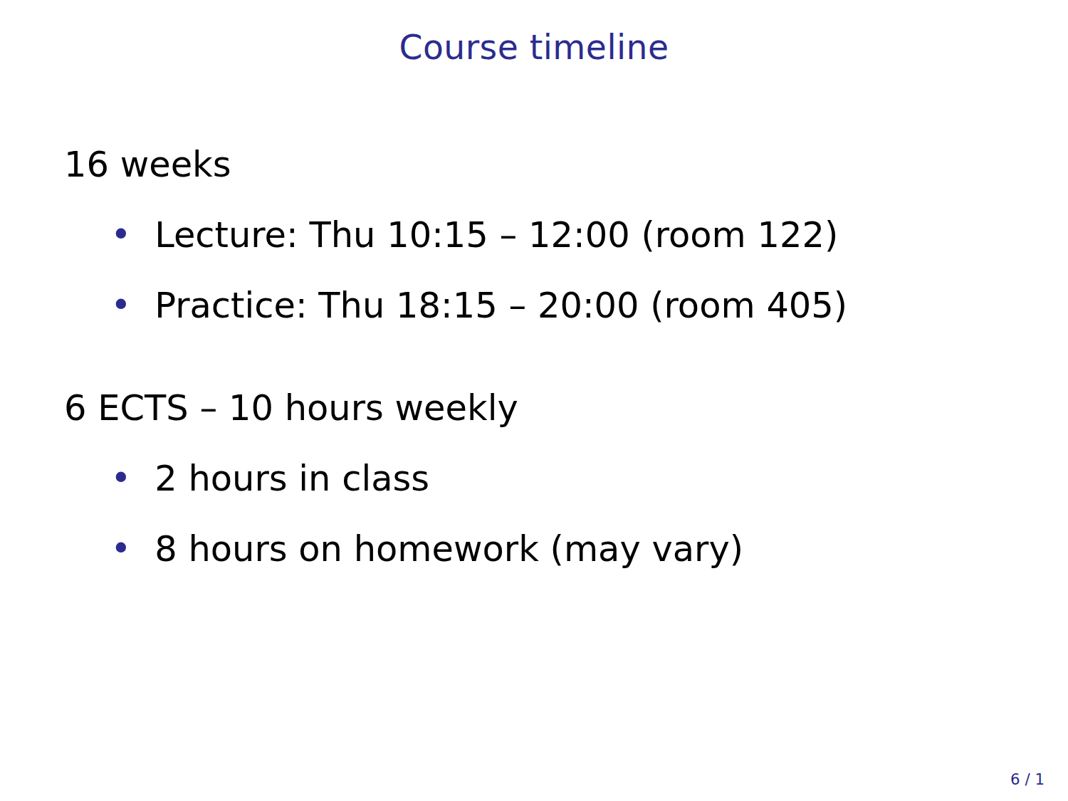Course timeline
16 weeks
Lecture: Thu 10:15 – 12:00 (room 122)
Practice: Thu 18:15 – 20:00 (room 405)
6 ECTS – 10 hours weekly
2 hours in class
8 hours on homework (may vary)
6 / 1